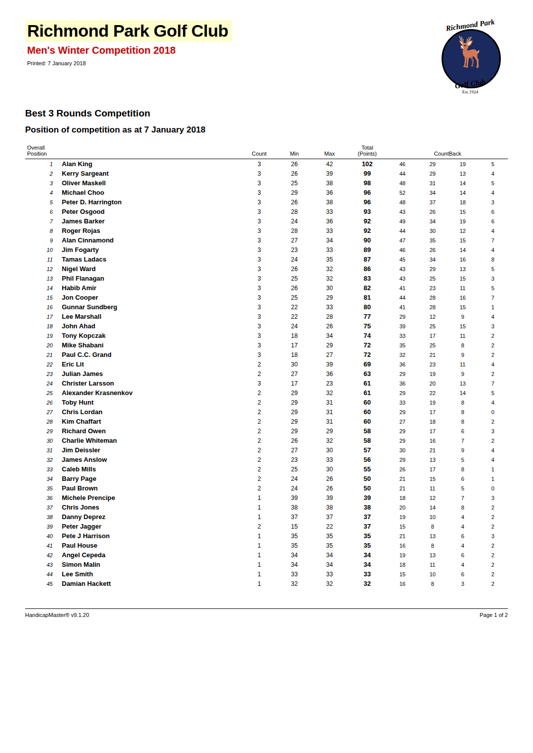Richmond Park Golf Club
Men's Winter Competition 2018
Printed: 7 January 2018
Richmond Park
🦌
Golf Club
Est.1924
Best 3 Rounds Competition
Position of competition as at 7 January 2018
| Overall Position | | Count | Min | Max | Total (Points) | CountBack |
| --- | --- | --- | --- | --- | --- | --- |
| 1 | Alan King | 3 | 26 | 42 | 102 | 46 | 29 | 19 | 5 |
| 2 | Kerry Sargeant | 3 | 26 | 39 | 99 | 44 | 29 | 13 | 4 |
| 3 | Oliver Maskell | 3 | 25 | 38 | 98 | 48 | 31 | 14 | 5 |
| 4 | Michael Choo | 3 | 29 | 36 | 96 | 52 | 34 | 14 | 4 |
| 5 | Peter D. Harrington | 3 | 26 | 38 | 96 | 48 | 37 | 18 | 3 |
| 6 | Peter Osgood | 3 | 28 | 33 | 93 | 43 | 26 | 15 | 6 |
| 7 | James Barker | 3 | 24 | 36 | 92 | 49 | 34 | 19 | 6 |
| 8 | Roger Rojas | 3 | 28 | 33 | 92 | 44 | 30 | 12 | 4 |
| 9 | Alan Cinnamond | 3 | 27 | 34 | 90 | 47 | 35 | 15 | 7 |
| 10 | Jim Fogarty | 3 | 23 | 33 | 89 | 46 | 26 | 14 | 4 |
| 11 | Tamas Ladacs | 3 | 24 | 35 | 87 | 45 | 34 | 16 | 8 |
| 12 | Nigel Ward | 3 | 26 | 32 | 86 | 43 | 29 | 13 | 5 |
| 13 | Phil Flanagan | 3 | 25 | 32 | 83 | 43 | 25 | 15 | 3 |
| 14 | Habib Amir | 3 | 26 | 30 | 82 | 41 | 23 | 11 | 5 |
| 15 | Jon Cooper | 3 | 25 | 29 | 81 | 44 | 28 | 16 | 7 |
| 16 | Gunnar Sundberg | 3 | 22 | 33 | 80 | 41 | 28 | 15 | 1 |
| 17 | Lee Marshall | 3 | 22 | 28 | 77 | 29 | 12 | 9 | 4 |
| 18 | John Ahad | 3 | 24 | 26 | 75 | 39 | 25 | 15 | 3 |
| 19 | Tony Kopczak | 3 | 18 | 34 | 74 | 33 | 17 | 11 | 2 |
| 20 | Mike Shabani | 3 | 17 | 29 | 72 | 35 | 25 | 8 | 2 |
| 21 | Paul C.C. Grand | 3 | 18 | 27 | 72 | 32 | 21 | 9 | 2 |
| 22 | Eric Lit | 2 | 30 | 39 | 69 | 36 | 23 | 11 | 4 |
| 23 | Julian James | 2 | 27 | 36 | 63 | 29 | 19 | 9 | 2 |
| 24 | Christer Larsson | 3 | 17 | 23 | 61 | 36 | 20 | 13 | 7 |
| 25 | Alexander Krasnenkov | 2 | 29 | 32 | 61 | 29 | 22 | 14 | 5 |
| 26 | Toby Hunt | 2 | 29 | 31 | 60 | 33 | 19 | 8 | 4 |
| 27 | Chris Lordan | 2 | 29 | 31 | 60 | 29 | 17 | 8 | 0 |
| 28 | Kim Chaffart | 2 | 29 | 31 | 60 | 27 | 18 | 8 | 2 |
| 29 | Richard Owen | 2 | 29 | 29 | 58 | 29 | 17 | 6 | 3 |
| 30 | Charlie Whiteman | 2 | 26 | 32 | 58 | 29 | 16 | 7 | 2 |
| 31 | Jim Deissler | 2 | 27 | 30 | 57 | 30 | 21 | 9 | 4 |
| 32 | James Anslow | 2 | 23 | 33 | 56 | 29 | 13 | 5 | 4 |
| 33 | Caleb Mills | 2 | 25 | 30 | 55 | 26 | 17 | 8 | 1 |
| 34 | Barry Page | 2 | 24 | 26 | 50 | 21 | 15 | 6 | 1 |
| 35 | Paul Brown | 2 | 24 | 26 | 50 | 21 | 11 | 5 | 0 |
| 36 | Michele Prencipe | 1 | 39 | 39 | 39 | 18 | 12 | 7 | 3 |
| 37 | Chris Jones | 1 | 38 | 38 | 38 | 20 | 14 | 8 | 2 |
| 38 | Danny Deprez | 1 | 37 | 37 | 37 | 19 | 10 | 4 | 2 |
| 39 | Peter Jagger | 2 | 15 | 22 | 37 | 15 | 8 | 4 | 2 |
| 40 | Pete J Harrison | 1 | 35 | 35 | 35 | 21 | 13 | 6 | 3 |
| 41 | Paul House | 1 | 35 | 35 | 35 | 16 | 8 | 4 | 2 |
| 42 | Angel Cepeda | 1 | 34 | 34 | 34 | 19 | 13 | 6 | 2 |
| 43 | Simon Malin | 1 | 34 | 34 | 34 | 18 | 11 | 4 | 2 |
| 44 | Lee Smith | 1 | 33 | 33 | 33 | 15 | 10 | 6 | 2 |
| 45 | Damian Hackett | 1 | 32 | 32 | 32 | 16 | 8 | 3 | 2 |
HandicapMaster® v9.1.20 Page 1 of 2